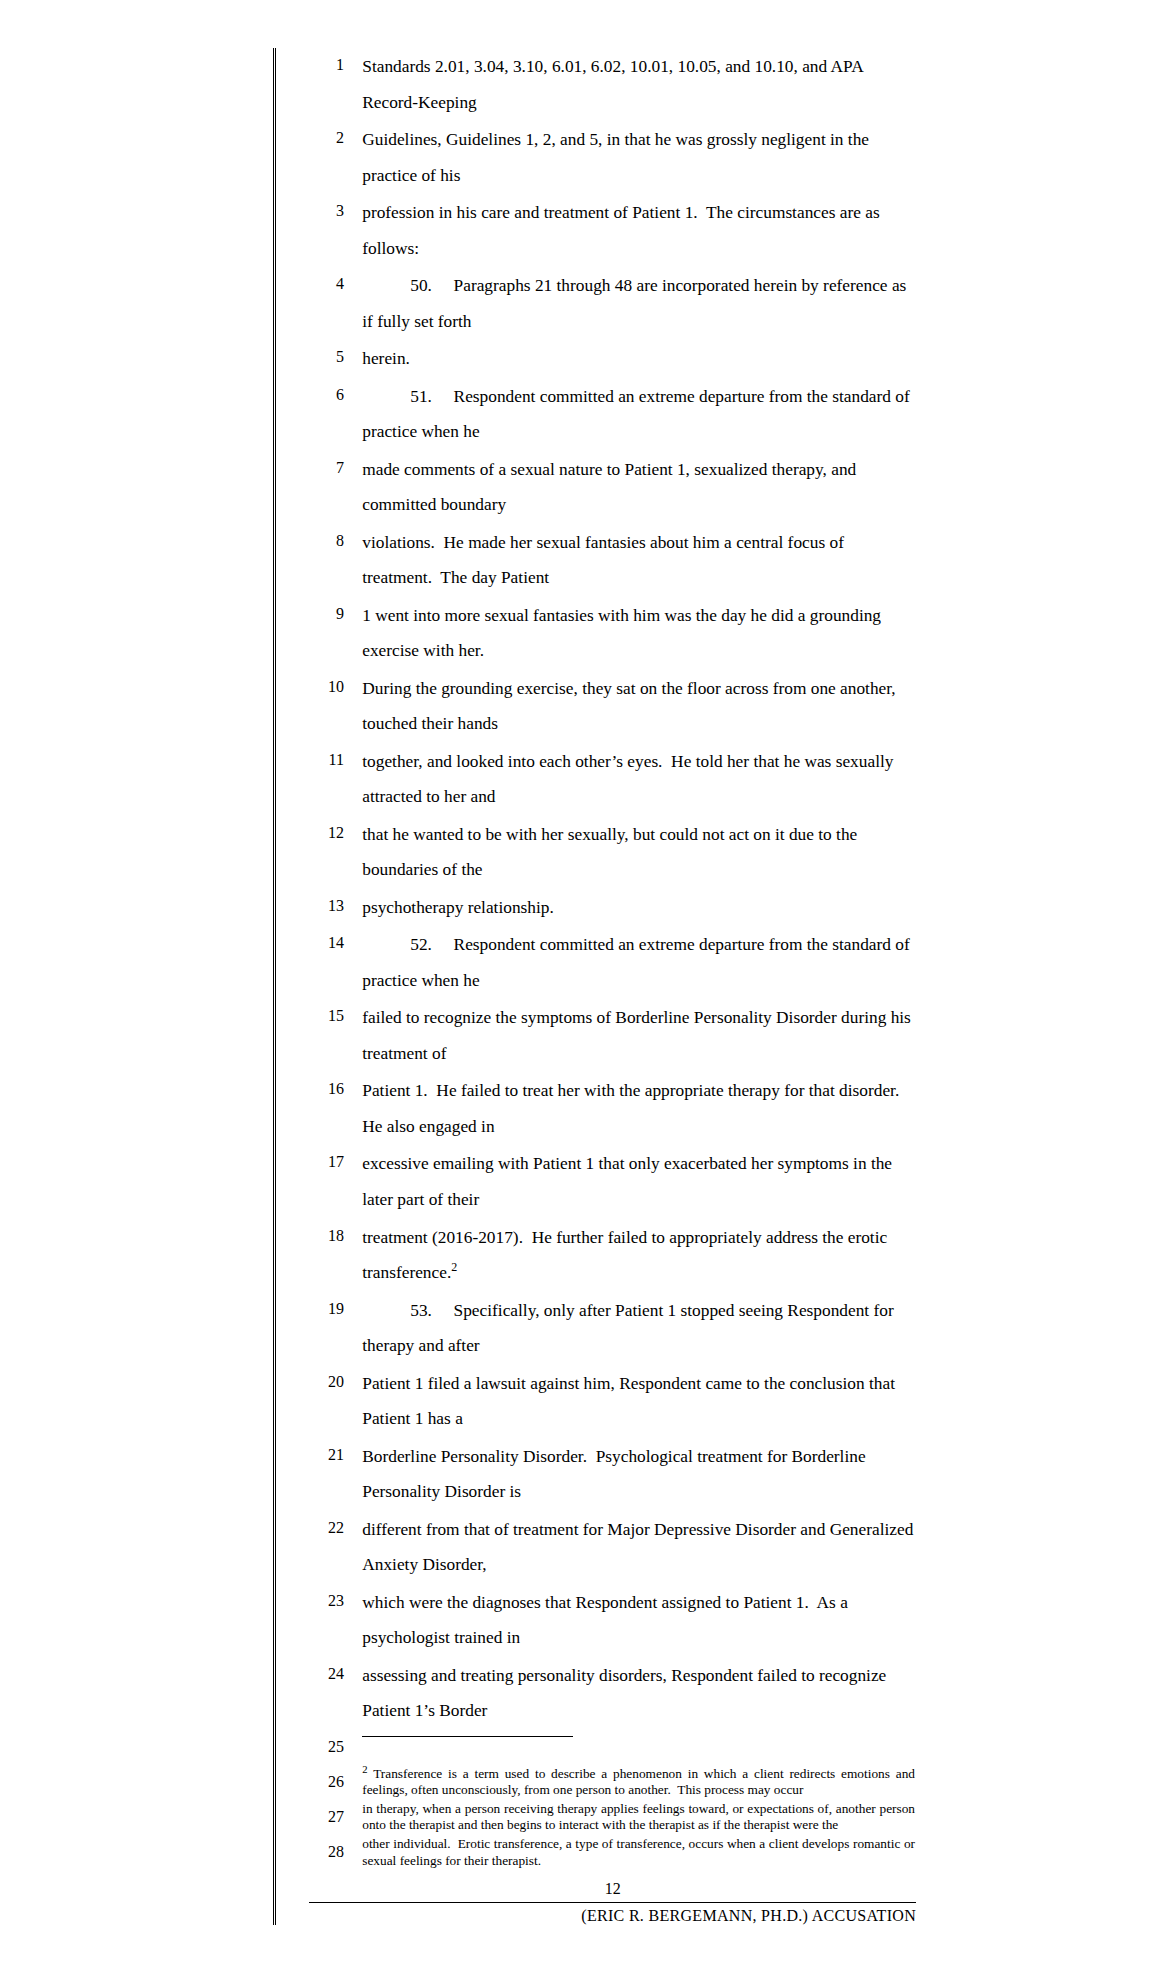| 1 | Standards 2.01, 3.04, 3.10, 6.01, 6.02, 10.01, 10.05, and 10.10, and APA Record-Keeping |
| 2 | Guidelines, Guidelines 1, 2, and 5, in that he was grossly negligent in the practice of his |
| 3 | profession in his care and treatment of Patient 1. The circumstances are as follows: |
| 4 | 50. Paragraphs 21 through 48 are incorporated herein by reference as if fully set forth |
| 5 | herein. |
| 6 | 51. Respondent committed an extreme departure from the standard of practice when he |
| 7 | made comments of a sexual nature to Patient 1, sexualized therapy, and committed boundary |
| 8 | violations. He made her sexual fantasies about him a central focus of treatment. The day Patient |
| 9 | 1 went into more sexual fantasies with him was the day he did a grounding exercise with her. |
| 10 | During the grounding exercise, they sat on the floor across from one another, touched their hands |
| 11 | together, and looked into each other’s eyes. He told her that he was sexually attracted to her and |
| 12 | that he wanted to be with her sexually, but could not act on it due to the boundaries of the |
| 13 | psychotherapy relationship. |
| 14 | 52. Respondent committed an extreme departure from the standard of practice when he |
| 15 | failed to recognize the symptoms of Borderline Personality Disorder during his treatment of |
| 16 | Patient 1. He failed to treat her with the appropriate therapy for that disorder. He also engaged in |
| 17 | excessive emailing with Patient 1 that only exacerbated her symptoms in the later part of their |
| 18 | treatment (2016-2017). He further failed to appropriately address the erotic transference. 2 |
| 19 | 53. Specifically, only after Patient 1 stopped seeing Respondent for therapy and after |
| 20 | Patient 1 filed a lawsuit against him, Respondent came to the conclusion that Patient 1 has a |
| 21 | Borderline Personality Disorder. Psychological treatment for Borderline Personality Disorder is |
| 22 | different from that of treatment for Major Depressive Disorder and Generalized Anxiety Disorder, |
| 23 | which were the diagnoses that Respondent assigned to Patient 1. As a psychologist trained in |
| 24 | assessing and treating personality disorders, Respondent failed to recognize Patient 1’s Border |
| 25 | |
| 26 | 2 Transference is a term used to describe a phenomenon in which a client redirects emotions and feelings, often unconsciously, from one person to another. This process may occur |
| 27 | in therapy, when a person receiving therapy applies feelings toward, or expectations of, another person onto the therapist and then begins to interact with the therapist as if the therapist were the |
| 28 | other individual. Erotic transference, a type of transference, occurs when a client develops romantic or sexual feelings for their therapist. |
12
(ERIC R. BERGEMANN, PH.D.) ACCUSATION